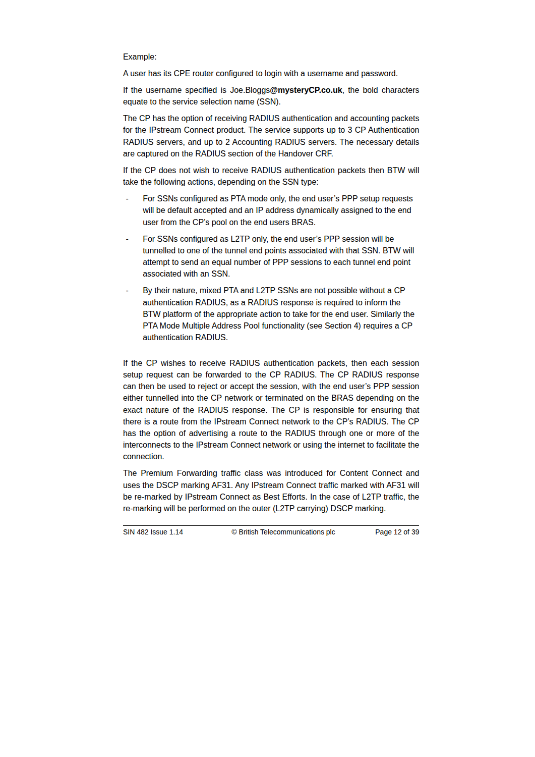Example:
A user has its CPE router configured to login with a username and password.
If the username specified is Joe.Bloggs@mysteryCP.co.uk, the bold characters equate to the service selection name (SSN).
The CP has the option of receiving RADIUS authentication and accounting packets for the IPstream Connect product. The service supports up to 3 CP Authentication RADIUS servers, and up to 2 Accounting RADIUS servers. The necessary details are captured on the RADIUS section of the Handover CRF.
If the CP does not wish to receive RADIUS authentication packets then BTW will take the following actions, depending on the SSN type:
For SSNs configured as PTA mode only, the end user’s PPP setup requests will be default accepted and an IP address dynamically assigned to the end user from the CP’s pool on the end users BRAS.
For SSNs configured as L2TP only, the end user’s PPP session will be tunnelled to one of the tunnel end points associated with that SSN. BTW will attempt to send an equal number of PPP sessions to each tunnel end point associated with an SSN.
By their nature, mixed PTA and L2TP SSNs are not possible without a CP authentication RADIUS, as a RADIUS response is required to inform the BTW platform of the appropriate action to take for the end user. Similarly the PTA Mode Multiple Address Pool functionality (see Section 4) requires a CP authentication RADIUS.
If the CP wishes to receive RADIUS authentication packets, then each session setup request can be forwarded to the CP RADIUS. The CP RADIUS response can then be used to reject or accept the session, with the end user’s PPP session either tunnelled into the CP network or terminated on the BRAS depending on the exact nature of the RADIUS response. The CP is responsible for ensuring that there is a route from the IPstream Connect network to the CP’s RADIUS. The CP has the option of advertising a route to the RADIUS through one or more of the interconnects to the IPstream Connect network or using the internet to facilitate the connection.
The Premium Forwarding traffic class was introduced for Content Connect and uses the DSCP marking AF31. Any IPstream Connect traffic marked with AF31 will be re-marked by IPstream Connect as Best Efforts. In the case of L2TP traffic, the re-marking will be performed on the outer (L2TP carrying) DSCP marking.
SIN 482 Issue 1.14 © British Telecommunications plc Page 12 of 39